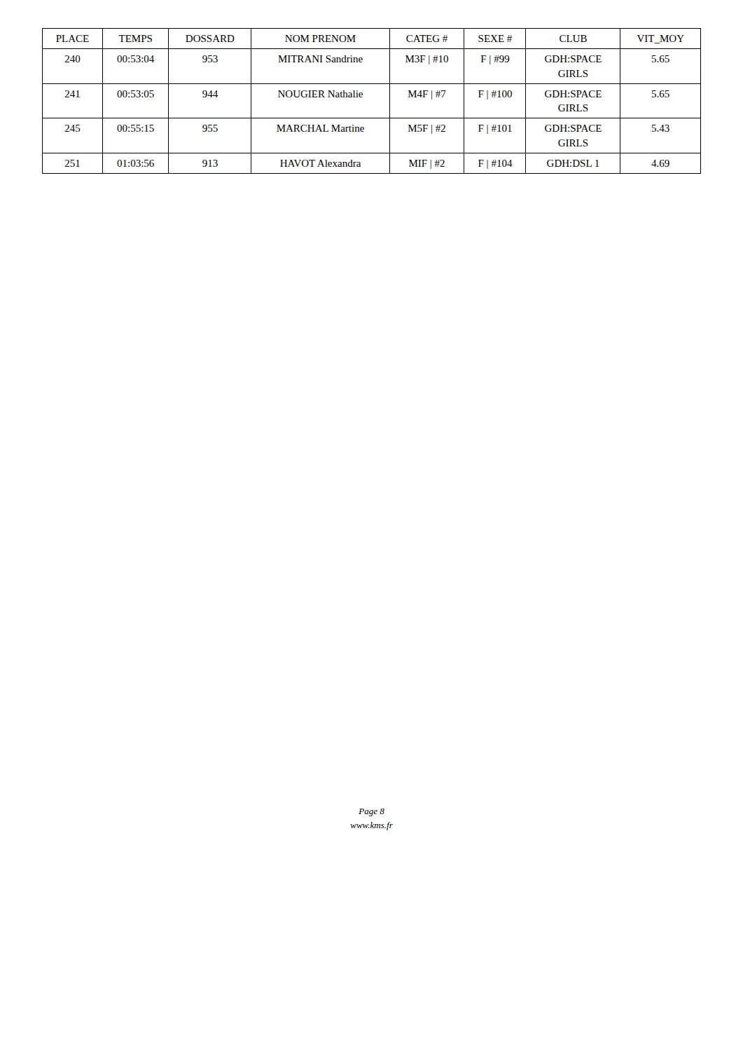| PLACE | TEMPS | DOSSARD | NOM PRENOM | CATEG # | SEXE # | CLUB | VIT_MOY |
| --- | --- | --- | --- | --- | --- | --- | --- |
| 240 | 00:53:04 | 953 | MITRANI Sandrine | M3F / #10 | F / #99 | GDH:SPACE GIRLS | 5.65 |
| 241 | 00:53:05 | 944 | NOUGIER Nathalie | M4F / #7 | F / #100 | GDH:SPACE GIRLS | 5.65 |
| 245 | 00:55:15 | 955 | MARCHAL Martine | M5F / #2 | F / #101 | GDH:SPACE GIRLS | 5.43 |
| 251 | 01:03:56 | 913 | HAVOT Alexandra | MIF / #2 | F / #104 | GDH:DSL 1 | 4.69 |
Page 8
www.kms.fr